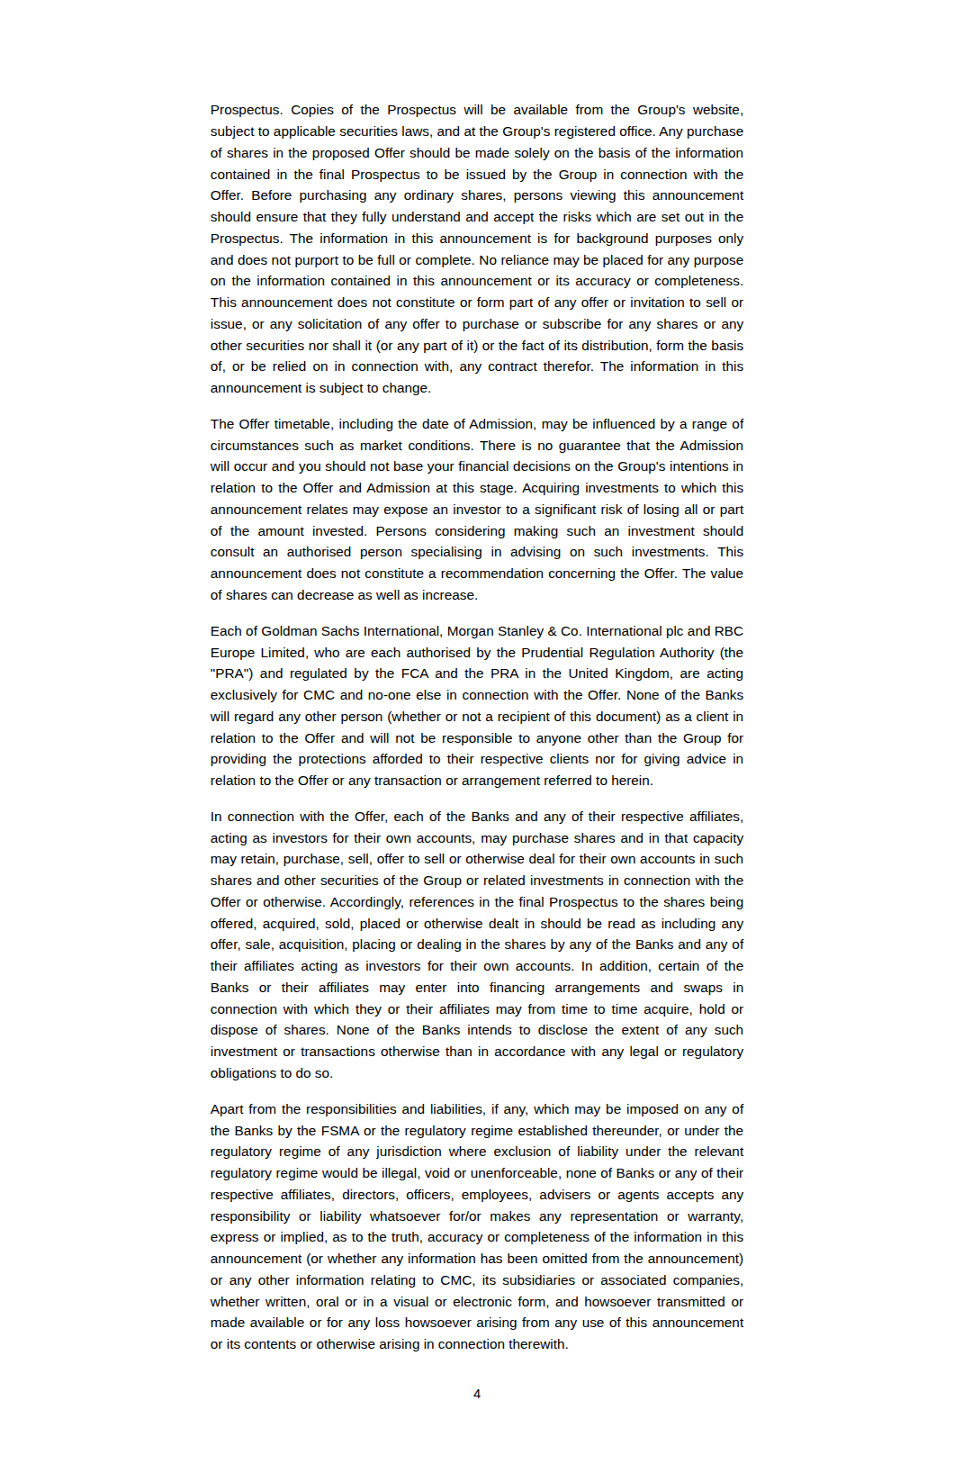Prospectus. Copies of the Prospectus will be available from the Group's website, subject to applicable securities laws, and at the Group's registered office. Any purchase of shares in the proposed Offer should be made solely on the basis of the information contained in the final Prospectus to be issued by the Group in connection with the Offer. Before purchasing any ordinary shares, persons viewing this announcement should ensure that they fully understand and accept the risks which are set out in the Prospectus. The information in this announcement is for background purposes only and does not purport to be full or complete. No reliance may be placed for any purpose on the information contained in this announcement or its accuracy or completeness. This announcement does not constitute or form part of any offer or invitation to sell or issue, or any solicitation of any offer to purchase or subscribe for any shares or any other securities nor shall it (or any part of it) or the fact of its distribution, form the basis of, or be relied on in connection with, any contract therefor. The information in this announcement is subject to change.
The Offer timetable, including the date of Admission, may be influenced by a range of circumstances such as market conditions. There is no guarantee that the Admission will occur and you should not base your financial decisions on the Group's intentions in relation to the Offer and Admission at this stage. Acquiring investments to which this announcement relates may expose an investor to a significant risk of losing all or part of the amount invested. Persons considering making such an investment should consult an authorised person specialising in advising on such investments. This announcement does not constitute a recommendation concerning the Offer. The value of shares can decrease as well as increase.
Each of Goldman Sachs International, Morgan Stanley & Co. International plc and RBC Europe Limited, who are each authorised by the Prudential Regulation Authority (the "PRA") and regulated by the FCA and the PRA in the United Kingdom, are acting exclusively for CMC and no-one else in connection with the Offer. None of the Banks will regard any other person (whether or not a recipient of this document) as a client in relation to the Offer and will not be responsible to anyone other than the Group for providing the protections afforded to their respective clients nor for giving advice in relation to the Offer or any transaction or arrangement referred to herein.
In connection with the Offer, each of the Banks and any of their respective affiliates, acting as investors for their own accounts, may purchase shares and in that capacity may retain, purchase, sell, offer to sell or otherwise deal for their own accounts in such shares and other securities of the Group or related investments in connection with the Offer or otherwise. Accordingly, references in the final Prospectus to the shares being offered, acquired, sold, placed or otherwise dealt in should be read as including any offer, sale, acquisition, placing or dealing in the shares by any of the Banks and any of their affiliates acting as investors for their own accounts. In addition, certain of the Banks or their affiliates may enter into financing arrangements and swaps in connection with which they or their affiliates may from time to time acquire, hold or dispose of shares. None of the Banks intends to disclose the extent of any such investment or transactions otherwise than in accordance with any legal or regulatory obligations to do so.
Apart from the responsibilities and liabilities, if any, which may be imposed on any of the Banks by the FSMA or the regulatory regime established thereunder, or under the regulatory regime of any jurisdiction where exclusion of liability under the relevant regulatory regime would be illegal, void or unenforceable, none of Banks or any of their respective affiliates, directors, officers, employees, advisers or agents accepts any responsibility or liability whatsoever for/or makes any representation or warranty, express or implied, as to the truth, accuracy or completeness of the information in this announcement (or whether any information has been omitted from the announcement) or any other information relating to CMC, its subsidiaries or associated companies, whether written, oral or in a visual or electronic form, and howsoever transmitted or made available or for any loss howsoever arising from any use of this announcement or its contents or otherwise arising in connection therewith.
4